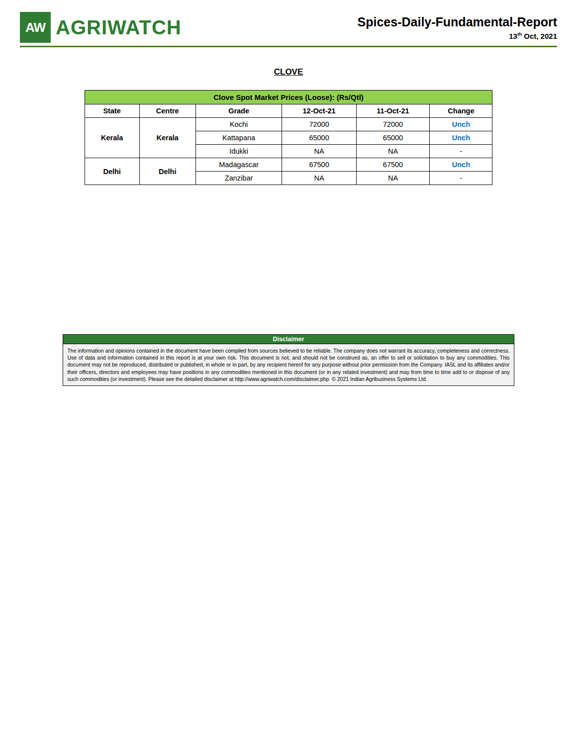AW
AGRIWATCH
Spices-Daily-Fundamental-Report
13th Oct, 2021
CLOVE
Clove Spot Market Prices (Loose): (Rs/Qtl)
| State | Centre | Grade | 12-Oct-21 | 11-Oct-21 | Change |
| --- | --- | --- | --- | --- | --- |
| Kerala | Kerala | Kochi | 72000 | 72000 | Unch |
| Kattapana | 65000 | 65000 | Unch |
| Idukki | NA | NA | - |
| Delhi | Delhi | Madagascar | 67500 | 67500 | Unch |
| Zanzibar | NA | NA | - |
Disclaimer
The information and opinions contained in the document have been compiled from sources believed to be reliable. The company does not warrant its accuracy, completeness and correctness. Use of data and information contained in this report is at your own risk. This document is not, and should not be construed as, an offer to sell or solicitation to buy any commodities. This document may not be reproduced, distributed or published, in whole or in part, by any recipient hereof for any purpose without prior permission from the Company. IASL and its affiliates and/or their officers, directors and employees may have positions in any commodities mentioned in this document (or in any related investment) and may from time to time add to or dispose of any such commodities (or investment). Please see the detailed disclaimer at http://www.agriwatch.com/disclaimer.php © 2021 Indian Agribusiness Systems Ltd.